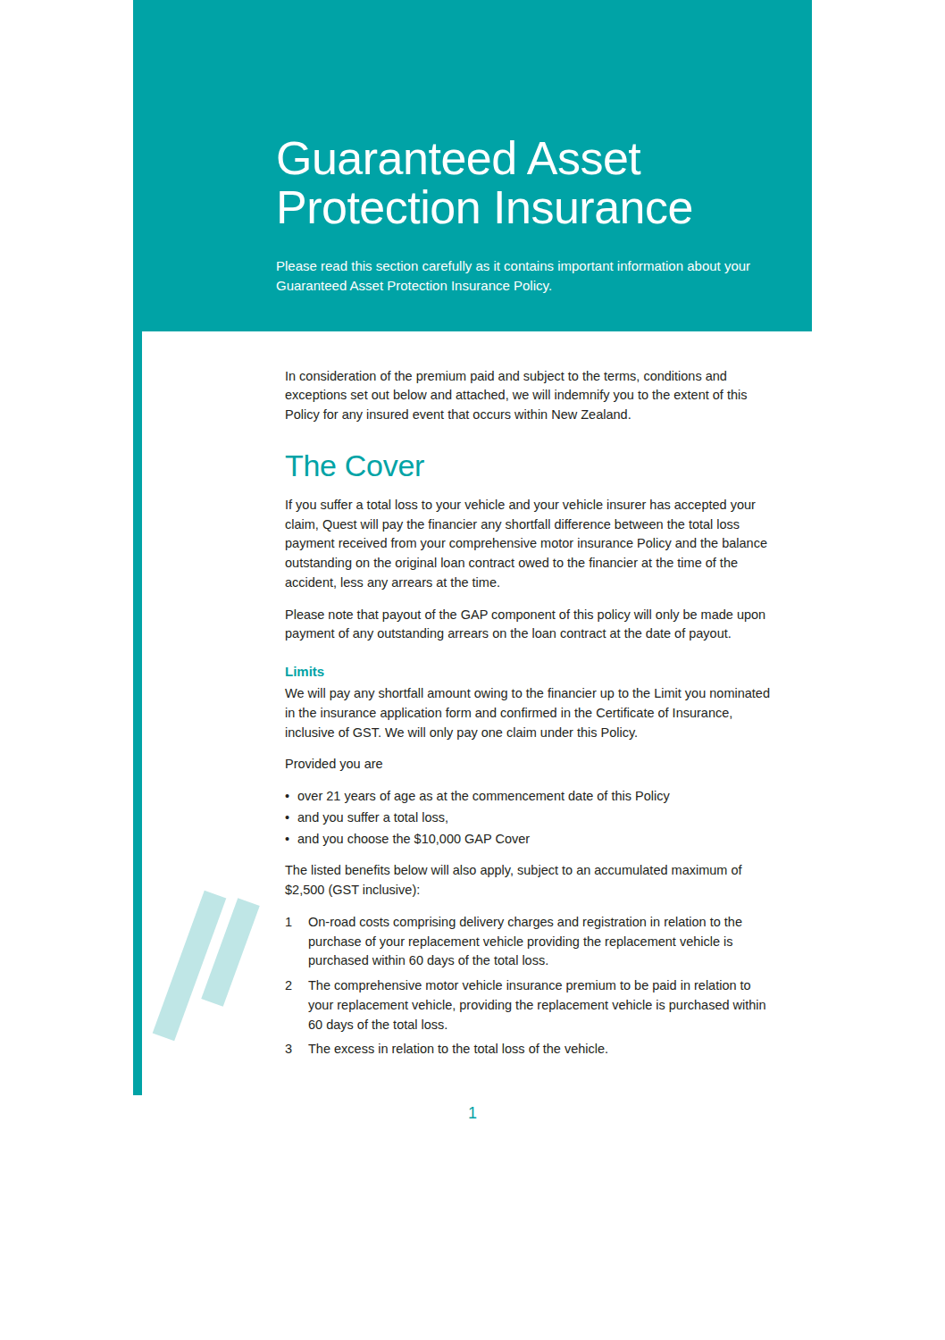Guaranteed Asset
Protection Insurance
Please read this section carefully as it contains important information about your Guaranteed Asset Protection Insurance Policy.
In consideration of the premium paid and subject to the terms, conditions and exceptions set out below and attached, we will indemnify you to the extent of this Policy for any insured event that occurs within New Zealand.
The Cover
If you suffer a total loss to your vehicle and your vehicle insurer has accepted your claim, Quest will pay the financier any shortfall difference between the total loss payment received from your comprehensive motor insurance Policy and the balance outstanding on the original loan contract owed to the financier at the time of the accident, less any arrears at the time.
Please note that payout of the GAP component of this policy will only be made upon payment of any outstanding arrears on the loan contract at the date of payout.
Limits
We will pay any shortfall amount owing to the financier up to the Limit you nominated in the insurance application form and confirmed in the Certificate of Insurance, inclusive of GST. We will only pay one claim under this Policy.
Provided you are
over 21 years of age as at the commencement date of this Policy
and you suffer a total loss,
and you choose the $10,000 GAP Cover
The listed benefits below will also apply, subject to an accumulated maximum of $2,500 (GST inclusive):
On-road costs comprising delivery charges and registration in relation to the purchase of your replacement vehicle providing the replacement vehicle is purchased within 60 days of the total loss.
The comprehensive motor vehicle insurance premium to be paid in relation to your replacement vehicle, providing the replacement vehicle is purchased within 60 days of the total loss.
The excess in relation to the total loss of the vehicle.
1